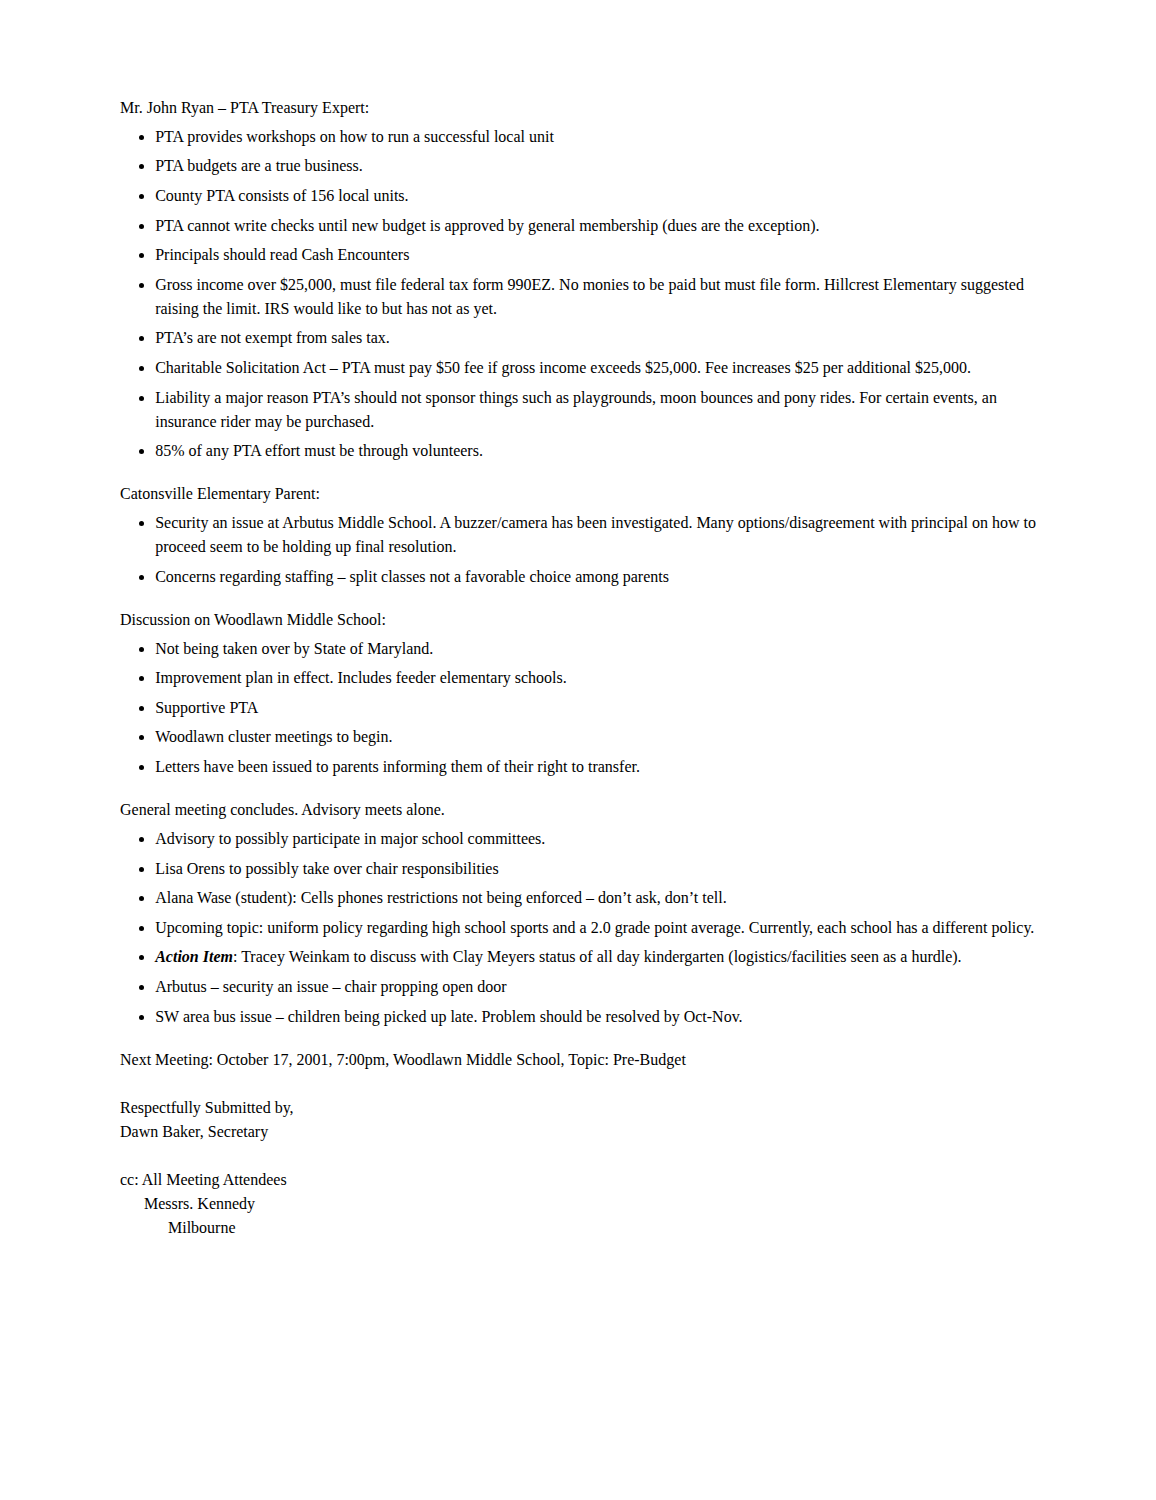Mr. John Ryan – PTA Treasury Expert:
PTA provides workshops on how to run a successful local unit
PTA budgets are a true business.
County PTA consists of 156 local units.
PTA cannot write checks until new budget is approved by general membership (dues are the exception).
Principals should read Cash Encounters
Gross income over $25,000, must file federal tax form 990EZ. No monies to be paid but must file form. Hillcrest Elementary suggested raising the limit. IRS would like to but has not as yet.
PTA’s are not exempt from sales tax.
Charitable Solicitation Act – PTA must pay $50 fee if gross income exceeds $25,000. Fee increases $25 per additional $25,000.
Liability a major reason PTA’s should not sponsor things such as playgrounds, moon bounces and pony rides. For certain events, an insurance rider may be purchased.
85% of any PTA effort must be through volunteers.
Catonsville Elementary Parent:
Security an issue at Arbutus Middle School. A buzzer/camera has been investigated. Many options/disagreement with principal on how to proceed seem to be holding up final resolution.
Concerns regarding staffing – split classes not a favorable choice among parents
Discussion on Woodlawn Middle School:
Not being taken over by State of Maryland.
Improvement plan in effect. Includes feeder elementary schools.
Supportive PTA
Woodlawn cluster meetings to begin.
Letters have been issued to parents informing them of their right to transfer.
General meeting concludes. Advisory meets alone.
Advisory to possibly participate in major school committees.
Lisa Orens to possibly take over chair responsibilities
Alana Wase (student): Cells phones restrictions not being enforced – don’t ask, don’t tell.
Upcoming topic: uniform policy regarding high school sports and a 2.0 grade point average. Currently, each school has a different policy.
Action Item: Tracey Weinkam to discuss with Clay Meyers status of all day kindergarten (logistics/facilities seen as a hurdle).
Arbutus – security an issue – chair propping open door
SW area bus issue – children being picked up late. Problem should be resolved by Oct-Nov.
Next Meeting: October 17, 2001, 7:00pm, Woodlawn Middle School, Topic: Pre-Budget
Respectfully Submitted by,
Dawn Baker, Secretary
cc: All Meeting Attendees
Messrs. Kennedy
Milbourne